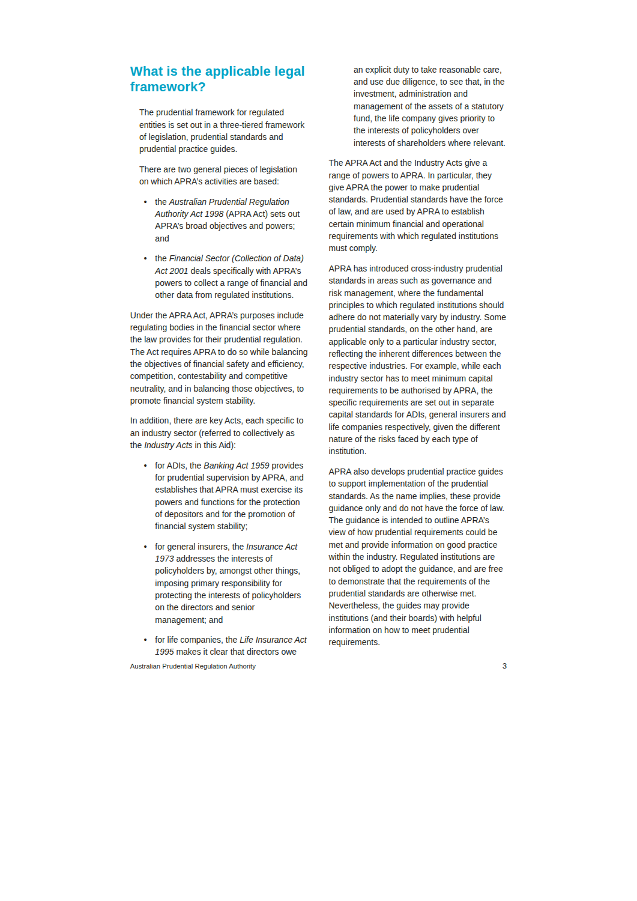What is the applicable legal framework?
The prudential framework for regulated entities is set out in a three-tiered framework of legislation, prudential standards and prudential practice guides.
There are two general pieces of legislation on which APRA’s activities are based:
the Australian Prudential Regulation Authority Act 1998 (APRA Act) sets out APRA’s broad objectives and powers; and
the Financial Sector (Collection of Data) Act 2001 deals specifically with APRA’s powers to collect a range of financial and other data from regulated institutions.
Under the APRA Act, APRA’s purposes include regulating bodies in the financial sector where the law provides for their prudential regulation. The Act requires APRA to do so while balancing the objectives of financial safety and efficiency, competition, contestability and competitive neutrality, and in balancing those objectives, to promote financial system stability.
In addition, there are key Acts, each specific to an industry sector (referred to collectively as the Industry Acts in this Aid):
for ADIs, the Banking Act 1959 provides for prudential supervision by APRA, and establishes that APRA must exercise its powers and functions for the protection of depositors and for the promotion of financial system stability;
for general insurers, the Insurance Act 1973 addresses the interests of policyholders by, amongst other things, imposing primary responsibility for protecting the interests of policyholders on the directors and senior management; and
for life companies, the Life Insurance Act 1995 makes it clear that directors owe an explicit duty to take reasonable care, and use due diligence, to see that, in the investment, administration and management of the assets of a statutory fund, the life company gives priority to the interests of policyholders over interests of shareholders where relevant.
The APRA Act and the Industry Acts give a range of powers to APRA. In particular, they give APRA the power to make prudential standards. Prudential standards have the force of law, and are used by APRA to establish certain minimum financial and operational requirements with which regulated institutions must comply.
APRA has introduced cross-industry prudential standards in areas such as governance and risk management, where the fundamental principles to which regulated institutions should adhere do not materially vary by industry. Some prudential standards, on the other hand, are applicable only to a particular industry sector, reflecting the inherent differences between the respective industries. For example, while each industry sector has to meet minimum capital requirements to be authorised by APRA, the specific requirements are set out in separate capital standards for ADIs, general insurers and life companies respectively, given the different nature of the risks faced by each type of institution.
APRA also develops prudential practice guides to support implementation of the prudential standards. As the name implies, these provide guidance only and do not have the force of law. The guidance is intended to outline APRA’s view of how prudential requirements could be met and provide information on good practice within the industry. Regulated institutions are not obliged to adopt the guidance, and are free to demonstrate that the requirements of the prudential standards are otherwise met. Nevertheless, the guides may provide institutions (and their boards) with helpful information on how to meet prudential requirements.
Australian Prudential Regulation Authority 3